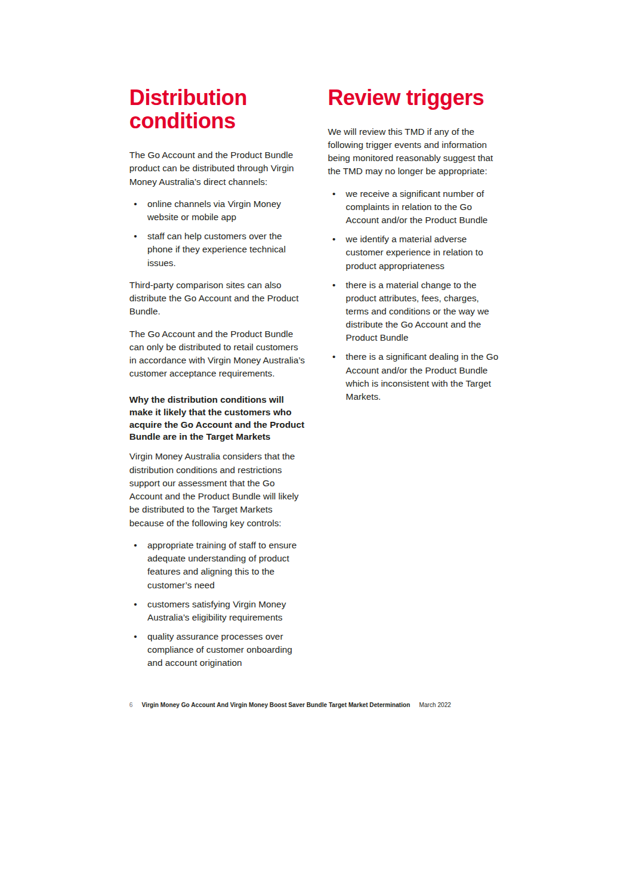Distribution conditions
The Go Account and the Product Bundle product can be distributed through Virgin Money Australia’s direct channels:
online channels via Virgin Money website or mobile app
staff can help customers over the phone if they experience technical issues.
Third-party comparison sites can also distribute the Go Account and the Product Bundle.
The Go Account and the Product Bundle can only be distributed to retail customers in accordance with Virgin Money Australia’s customer acceptance requirements.
Why the distribution conditions will make it likely that the customers who acquire the Go Account and the Product Bundle are in the Target Markets
Virgin Money Australia considers that the distribution conditions and restrictions support our assessment that the Go Account and the Product Bundle will likely be distributed to the Target Markets because of the following key controls:
appropriate training of staff to ensure adequate understanding of product features and aligning this to the customer’s need
customers satisfying Virgin Money Australia’s eligibility requirements
quality assurance processes over compliance of customer onboarding and account origination
Review triggers
We will review this TMD if any of the following trigger events and information being monitored reasonably suggest that the TMD may no longer be appropriate:
we receive a significant number of complaints in relation to the Go Account and/or the Product Bundle
we identify a material adverse customer experience in relation to product appropriateness
there is a material change to the product attributes, fees, charges, terms and conditions or the way we distribute the Go Account and the Product Bundle
there is a significant dealing in the Go Account and/or the Product Bundle which is inconsistent with the Target Markets.
6 Virgin Money Go Account And Virgin Money Boost Saver Bundle Target Market Determination March 2022